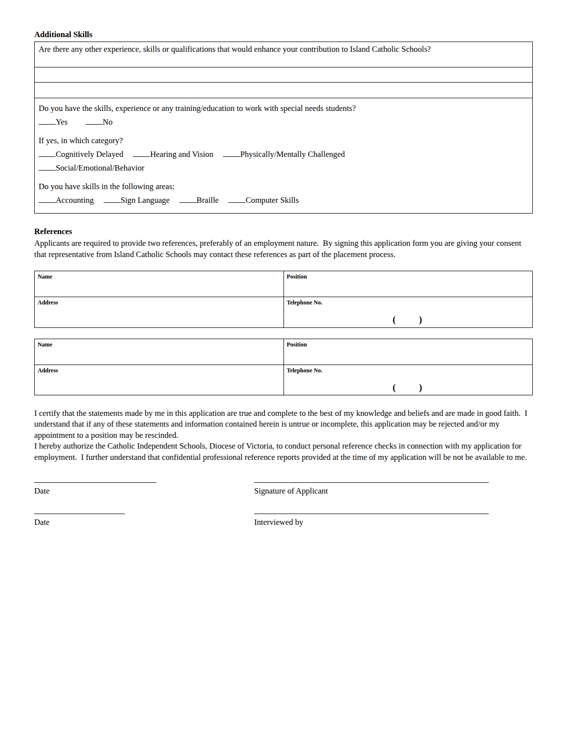Additional Skills
Are there any other experience, skills or qualifications that would enhance your contribution to Island Catholic Schools?
Do you have the skills, experience or any training/education to work with special needs students?
Yes No
If yes, in which category?
Cognitively Delayed Hearing and Vision Physically/Mentally Challenged
Social/Emotional/Behavior
Do you have skills in the following areas:
Accounting Sign Language Braille Computer Skills
References
Applicants are required to provide two references, preferably of an employment nature. By signing this application form you are giving your consent that representative from Island Catholic Schools may contact these references as part of the placement process.
| Name | Position |
| Address | Telephone No. ( ) |
| Name | Position |
| Address | Telephone No. ( ) |
I certify that the statements made by me in this application are true and complete to the best of my knowledge and beliefs and are made in good faith. I understand that if any of these statements and information contained herein is untrue or incomplete, this application may be rejected and/or my appointment to a position may be rescinded.
I hereby authorize the Catholic Independent Schools, Diocese of Victoria, to conduct personal reference checks in connection with my application for employment. I further understand that confidential professional reference reports provided at the time of my application will be not be available to me.
Date
Signature of Applicant
Date
Interviewed by